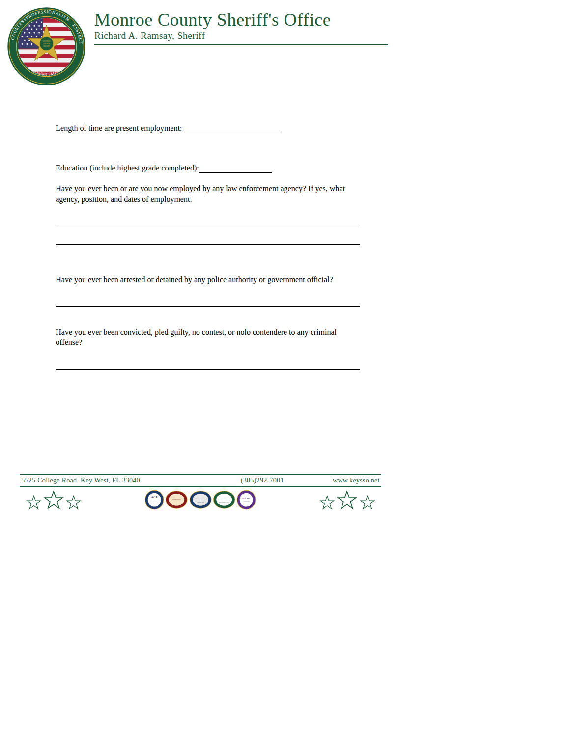MONROE COUNTY SHERIFF COURTESY PROFESSIONALISM RESPECT COMMITMENT
Monroe County Sheriff's Office
Richard A. Ramsay, Sheriff
Length of time are present employment:
Education (include highest grade completed):
Have you ever been or are you now employed by any law enforcement agency? If yes, what agency, position, and dates of employment.
Have you ever been arrested or detained by any police authority or government official?
Have you ever been convicted, pled guilty, no contest, or nolo contendere to any criminal offense?
5525 College Road Key West, FL 33040
(305)292-7001
www.keysso.net
ACA FOUNDED 1870 ACCREDITED FLORIDA COMMISSION ACCREDITATION FLORIDA SHERIFFS ASSOCIATION COMMISSION ON ACCREDITATION FOR CORRECTIONS NCCHC ACCREDITED